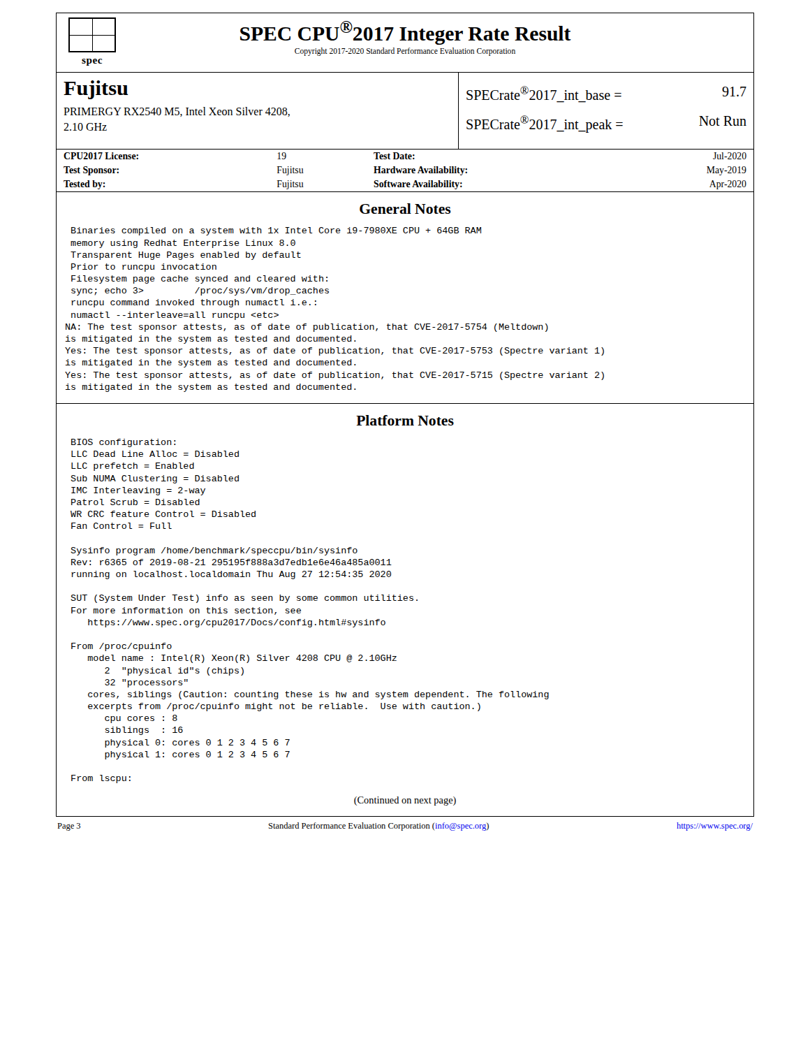spec
SPEC CPU®2017 Integer Rate Result
Copyright 2017-2020 Standard Performance Evaluation Corporation
Fujitsu
PRIMERGY RX2540 M5, Intel Xeon Silver 4208,
2.10 GHz
SPECrate®2017_int_base = 91.7
SPECrate®2017_int_peak = Not Run
| CPU2017 License: | 19 | Test Date: | Jul-2020 |
| Test Sponsor: | Fujitsu | Hardware Availability: | May-2019 |
| Tested by: | Fujitsu | Software Availability: | Apr-2020 |
General Notes
 Binaries compiled on a system with 1x Intel Core i9-7980XE CPU + 64GB RAM
 memory using Redhat Enterprise Linux 8.0
 Transparent Huge Pages enabled by default
 Prior to runcpu invocation
 Filesystem page cache synced and cleared with:
 sync; echo 3>         /proc/sys/vm/drop_caches
 runcpu command invoked through numactl i.e.:
 numactl --interleave=all runcpu <etc>
NA: The test sponsor attests, as of date of publication, that CVE-2017-5754 (Meltdown)
is mitigated in the system as tested and documented.
Yes: The test sponsor attests, as of date of publication, that CVE-2017-5753 (Spectre variant 1)
is mitigated in the system as tested and documented.
Yes: The test sponsor attests, as of date of publication, that CVE-2017-5715 (Spectre variant 2)
is mitigated in the system as tested and documented.
Platform Notes
 BIOS configuration:
 LLC Dead Line Alloc = Disabled
 LLC prefetch = Enabled
 Sub NUMA Clustering = Disabled
 IMC Interleaving = 2-way
 Patrol Scrub = Disabled
 WR CRC feature Control = Disabled
 Fan Control = Full

 Sysinfo program /home/benchmark/speccpu/bin/sysinfo
 Rev: r6365 of 2019-08-21 295195f888a3d7edb1e6e46a485a0011
 running on localhost.localdomain Thu Aug 27 12:54:35 2020

 SUT (System Under Test) info as seen by some common utilities.
 For more information on this section, see
    https://www.spec.org/cpu2017/Docs/config.html#sysinfo

 From /proc/cpuinfo
    model name : Intel(R) Xeon(R) Silver 4208 CPU @ 2.10GHz
       2  "physical id"s (chips)
       32 "processors"
    cores, siblings (Caution: counting these is hw and system dependent. The following
    excerpts from /proc/cpuinfo might not be reliable.  Use with caution.)
       cpu cores : 8
       siblings  : 16
       physical 0: cores 0 1 2 3 4 5 6 7
       physical 1: cores 0 1 2 3 4 5 6 7

 From lscpu:
(Continued on next page)
Page 3
Standard Performance Evaluation Corporation (info@spec.org)
https://www.spec.org/